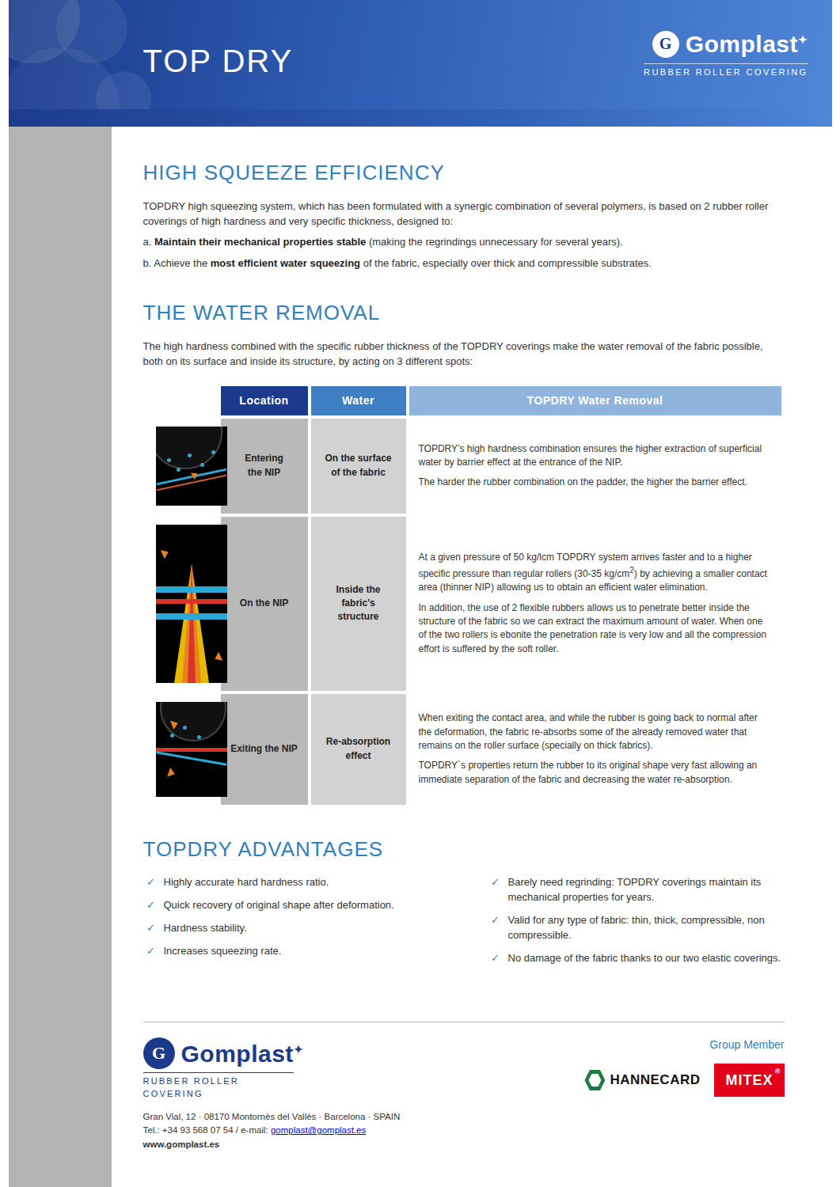TOP DRY
G Gomplast✦
RUBBER ROLLER COVERING
HIGH SQUEEZE EFFICIENCY
TOPDRY high squeezing system, which has been formulated with a synergic combination of several polymers, is based on 2 rubber roller coverings of high hardness and very specific thickness, designed to:
a. Maintain their mechanical properties stable (making the regrindings unnecessary for several years).
b. Achieve the most efficient water squeezing of the fabric, especially over thick and compressible substrates.
THE WATER REMOVAL
The high hardness combined with the specific rubber thickness of the TOPDRY coverings make the water removal of the fabric possible, both on its surface and inside its structure, by acting on 3 different spots:
| | Location | Water | TOPDRY Water Removal |
| --- | --- | --- | --- |
| | Entering the NIP | On the surface of the fabric | TOPDRY’s high hardness combination ensures the higher extraction of superficial water by barrier effect at the entrance of the NIP. The harder the rubber combination on the padder, the higher the barrier effect. |
| | On the NIP | Inside the fabric’s structure | At a given pressure of 50 kg/lcm TOPDRY system arrives faster and to a higher specific pressure than regular rollers (30-35 kg/cm 2 ) by achieving a smaller contact area (thinner NIP) allowing us to obtain an efficient water elimination. In addition, the use of 2 flexible rubbers allows us to penetrate better inside the structure of the fabric so we can extract the maximum amount of water. When one of the two rollers is ebonite the penetration rate is very low and all the compression effort is suffered by the soft roller. |
| | Exiting the NIP | Re-absorption effect | When exiting the contact area, and while the rubber is going back to normal after the deformation, the fabric re-absorbs some of the already removed water that remains on the roller surface (specially on thick fabrics). TOPDRY´s properties return the rubber to its original shape very fast allowing an immediate separation of the fabric and decreasing the water re-absorption. |
TOPDRY ADVANTAGES
Highly accurate hard hardness ratio.
Quick recovery of original shape after deformation.
Hardness stability.
Increases squeezing rate.
Barely need regrinding: TOPDRY coverings maintain its mechanical properties for years.
Valid for any type of fabric: thin, thick, compressible, non compressible.
No damage of the fabric thanks to our two elastic coverings.
G Gomplast✦
RUBBER ROLLER COVERING
Gran Vial, 12 · 08170 Montornès del Vallès · Barcelona · SPAIN
Tel.: +34 93 568 07 54 / e-mail: gomplast@gomplast.es
www.gomplast.es
Group Member
HANNECARD
MITEX®